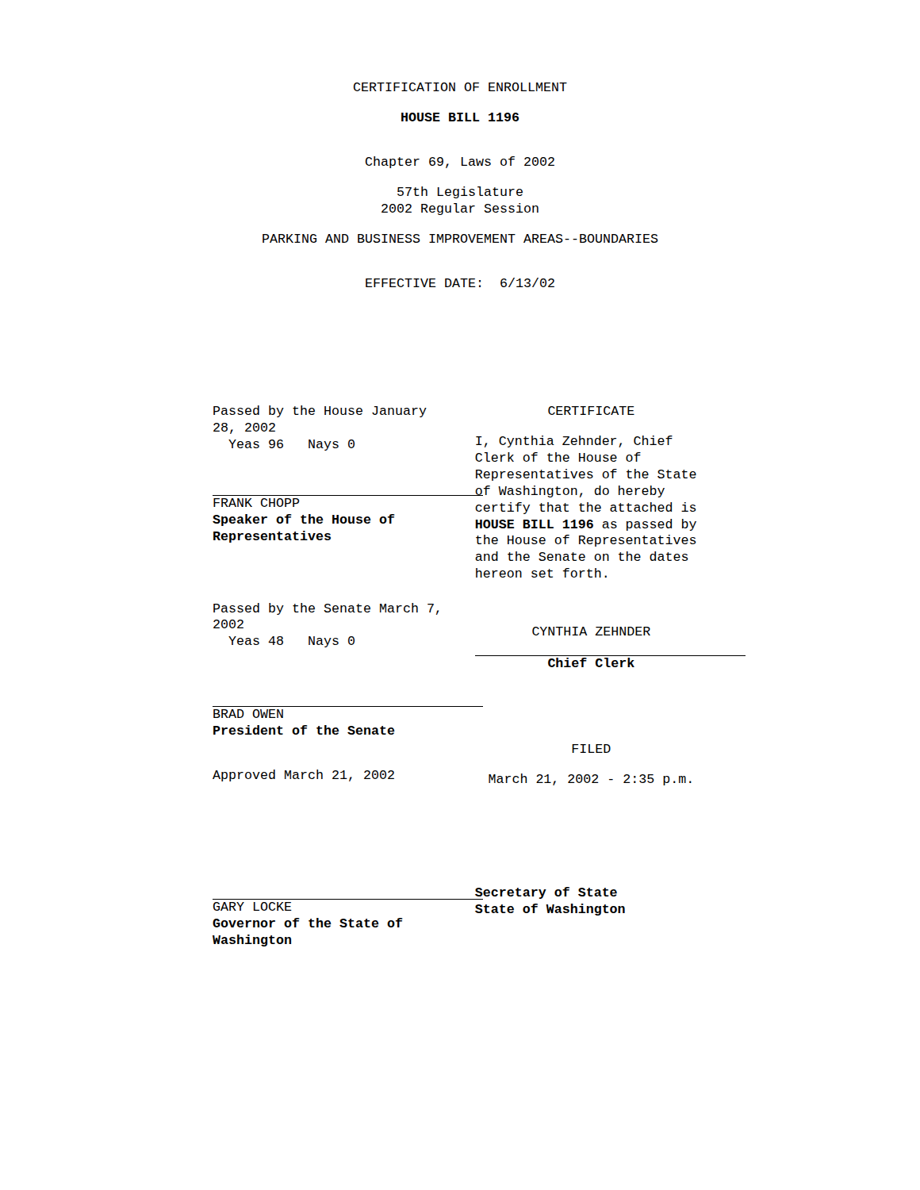CERTIFICATION OF ENROLLMENT
HOUSE BILL 1196
Chapter 69, Laws of 2002
57th Legislature
2002 Regular Session
PARKING AND BUSINESS IMPROVEMENT AREAS--BOUNDARIES
EFFECTIVE DATE: 6/13/02
| Passed by the House January 28, 2002 Yeas 96 Nays 0 FRANK CHOPP Speaker of the House of Representatives Passed by the Senate March 7, 2002 Yeas 48 Nays 0 BRAD OWEN President of the Senate Approved March 21, 2002 | | CERTIFICATE I, Cynthia Zehnder, Chief Clerk of the House of Representatives of the State of Washington, do hereby certify that the attached is HOUSE BILL 1196 as passed by the House of Representatives and the Senate on the dates hereon set forth. CYNTHIA ZEHNDER Chief Clerk FILED March 21, 2002 - 2:35 p.m. |
| GARY LOCKE Governor of the State of Washington | | Secretary of State State of Washington |